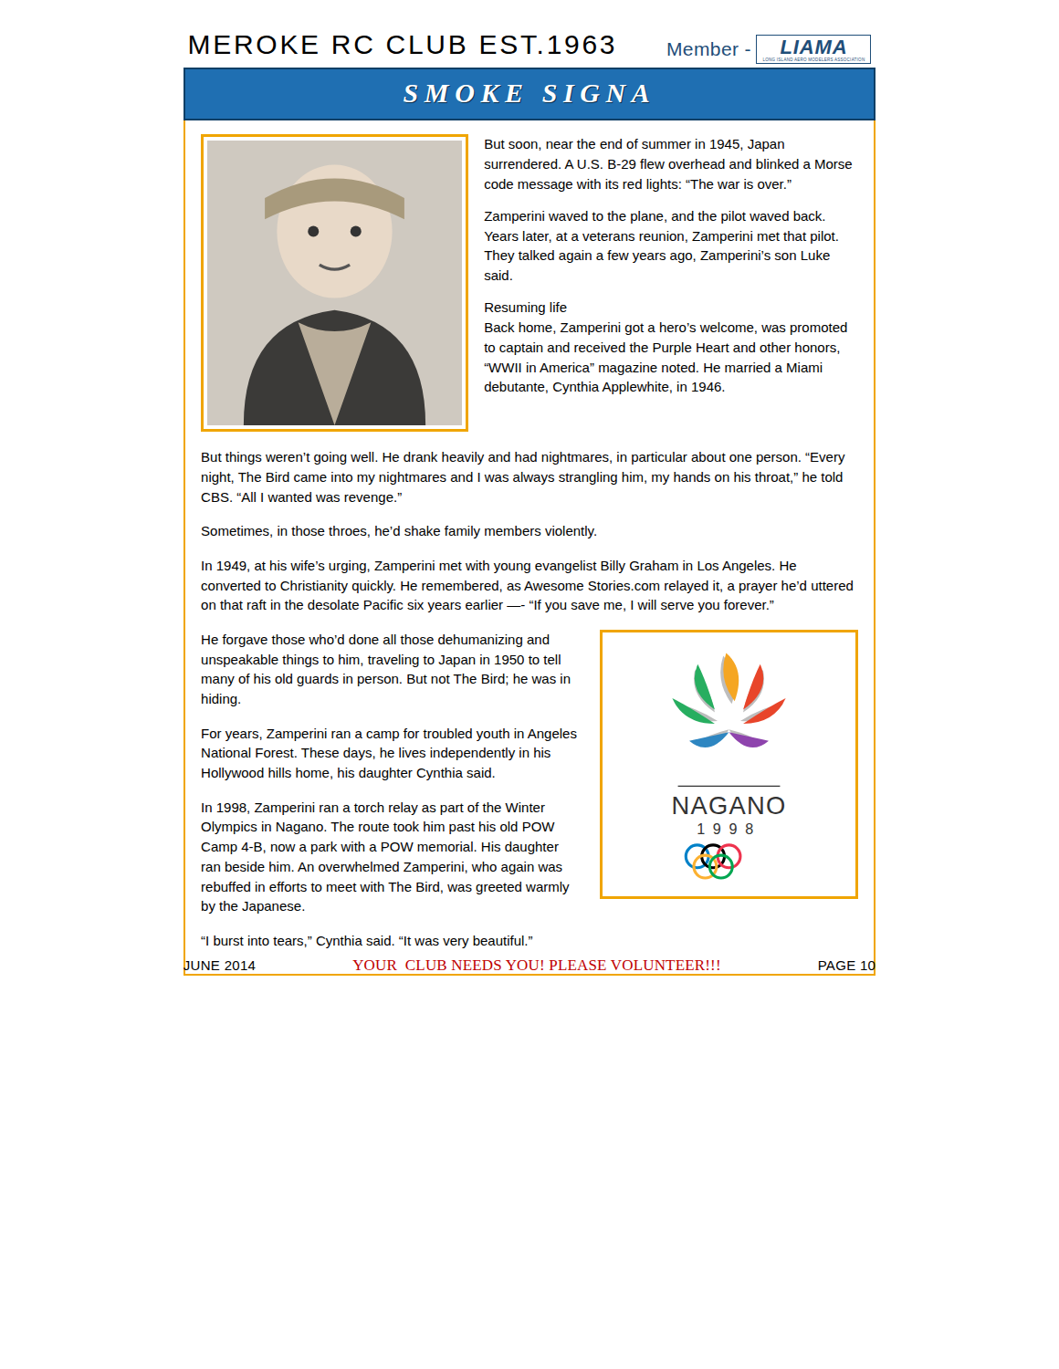MEROKE RC CLUB EST.1963
Member - LIAMA LONG ISLAND AERO MODELERS ASSOCIATION
SMOKE SIGNA
But soon, near the end of summer in 1945, Japan surrendered. A U.S. B-29 flew overhead and blinked a Morse code message with its red lights: “The war is over.”
Zamperini waved to the plane, and the pilot waved back. Years later, at a veterans reunion, Zamperini met that pilot. They talked again a few years ago, Zamperini’s son Luke said.
Resuming life
Back home, Zamperini got a hero’s welcome, was promoted to captain and received the Purple Heart and other honors, “WWII in America” magazine noted. He married a Miami debutante, Cynthia Applewhite, in 1946.
But things weren’t going well. He drank heavily and had nightmares, in particular about one person. “Every night, The Bird came into my nightmares and I was always strangling him, my hands on his throat,” he told CBS. “All I wanted was revenge.”
Sometimes, in those throes, he’d shake family members violently.
In 1949, at his wife’s urging, Zamperini met with young evangelist Billy Graham in Los Angeles. He converted to Christianity quickly. He remembered, as Awesome Stories.com relayed it, a prayer he’d uttered on that raft in the desolate Pacific six years earlier —- “If you save me, I will serve you forever.”
He forgave those who’d done all those dehumanizing and unspeakable things to him, traveling to Japan in 1950 to tell many of his old guards in person. But not The Bird; he was in hiding.
For years, Zamperini ran a camp for troubled youth in Angeles National Forest. These days, he lives independently in his Hollywood hills home, his daughter Cynthia said.
In 1998, Zamperini ran a torch relay as part of the Winter Olympics in Nagano. The route took him past his old POW Camp 4-B, now a park with a POW memorial. His daughter ran beside him. An overwhelmed Zamperini, who again was rebuffed in efforts to meet with The Bird, was greeted warmly by the Japanese.
“I burst into tears,” Cynthia said. “It was very beautiful.”
JUNE 2014
YOUR CLUB NEEDS YOU! PLEASE VOLUNTEER!!!
PAGE 10